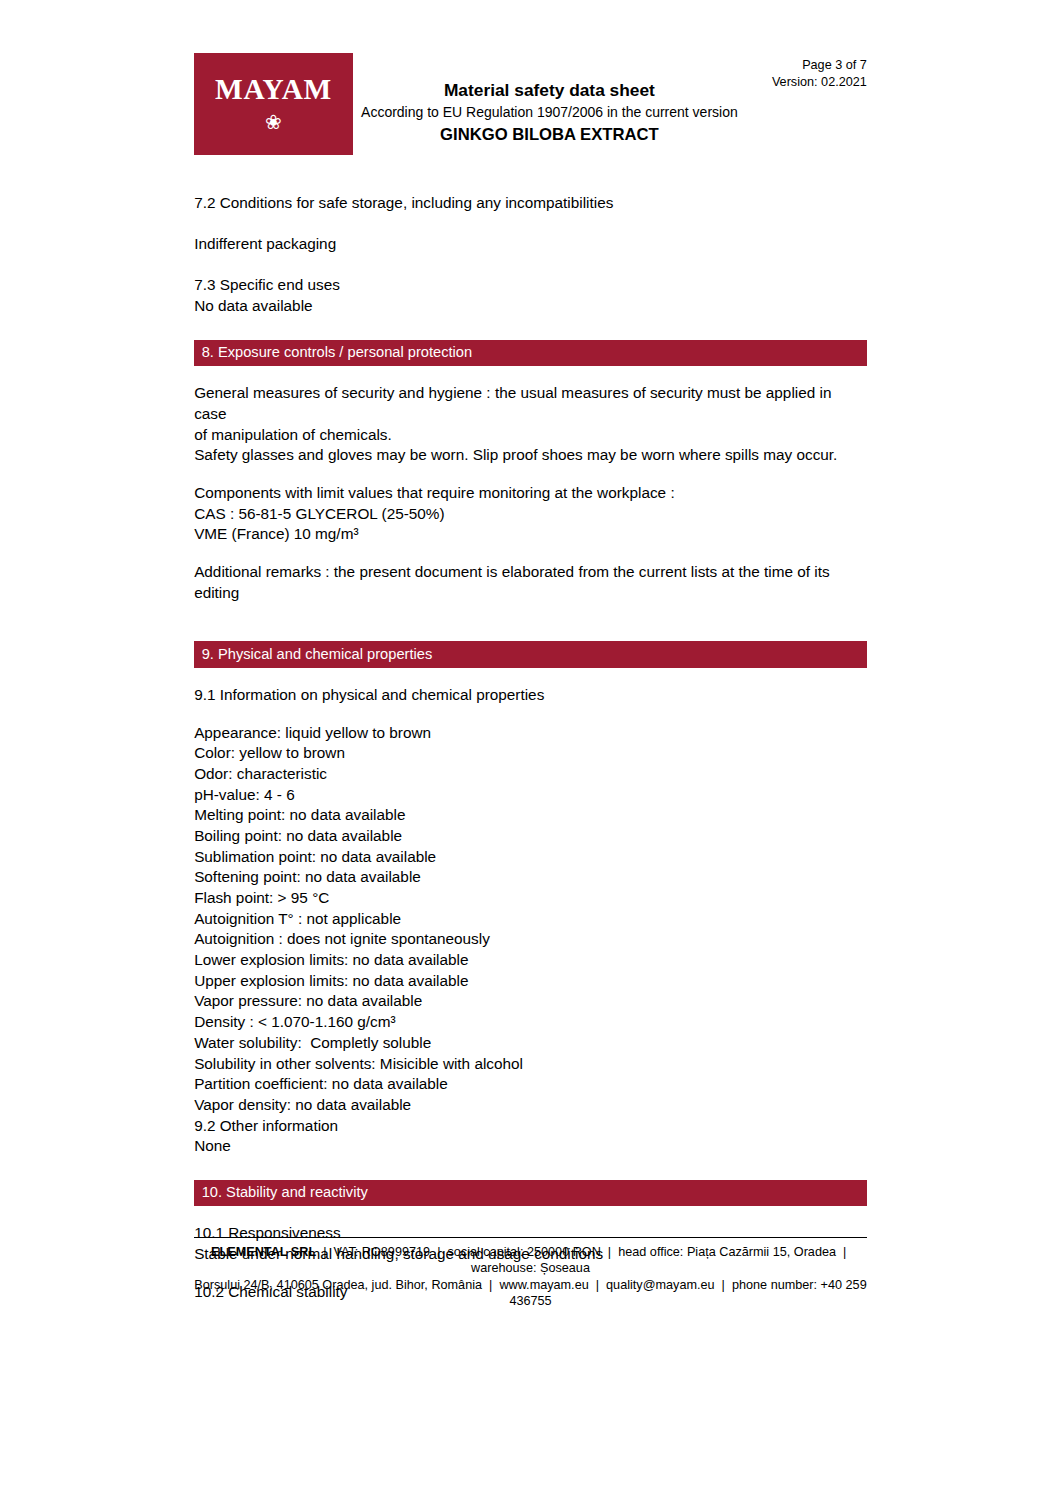MAYAM
❀
Material safety data sheet
According to EU Regulation 1907/2006 in the current version
GINKGO BILOBA EXTRACT
Page 3 of 7
Version: 02.2021
7.2 Conditions for safe storage, including any incompatibilities
Indifferent packaging
7.3 Specific end uses
No data available
8. Exposure controls / personal protection
General measures of security and hygiene : the usual measures of security must be applied in case
of manipulation of chemicals.
Safety glasses and gloves may be worn. Slip proof shoes may be worn where spills may occur.
Components with limit values that require monitoring at the workplace :
CAS : 56-81-5 GLYCEROL (25-50%)
VME (France) 10 mg/m³
Additional remarks : the present document is elaborated from the current lists at the time of its editing
9. Physical and chemical properties
9.1 Information on physical and chemical properties
Appearance: liquid yellow to brown
Color: yellow to brown
Odor: characteristic
pH-value: 4 - 6
Melting point: no data available
Boiling point: no data available
Sublimation point: no data available
Softening point: no data available
Flash point: > 95 °C
Autoignition T° : not applicable
Autoignition : does not ignite spontaneously
Lower explosion limits: no data available
Upper explosion limits: no data available
Vapor pressure: no data available
Density : < 1.070-1.160 g/cm³
Water solubility: Completly soluble
Solubility in other solvents: Misicible with alcohol
Partition coefficient: no data available
Vapor density: no data available
9.2 Other information
None
10. Stability and reactivity
10.1 Responsiveness
Stable under normal handling, storage and usage conditions
10.2 Chemical stability
ELEMENTAL SRL | VAT: RO8999719 | social capital: 250000 RON | head office: Piața Cazărmii 15, Oradea | warehouse: Șoseaua
Borșului 24/B, 410605 Oradea, jud. Bihor, România | www.mayam.eu | quality@mayam.eu | phone number: +40 259 436755